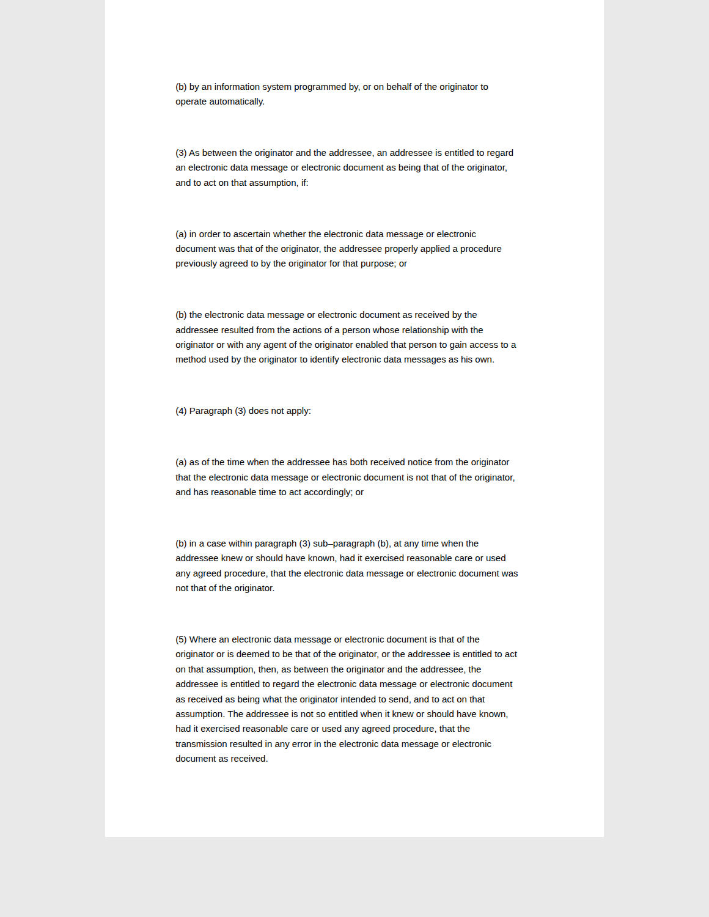(b) by an information system programmed by, or on behalf of the originator to operate automatically.
(3) As between the originator and the addressee, an addressee is entitled to regard an electronic data message or electronic document as being that of the originator, and to act on that assumption, if:
(a) in order to ascertain whether the electronic data message or electronic document was that of the originator, the addressee properly applied a procedure previously agreed to by the originator for that purpose; or
(b) the electronic data message or electronic document as received by the addressee resulted from the actions of a person whose relationship with the originator or with any agent of the originator enabled that person to gain access to a method used by the originator to identify electronic data messages as his own.
(4) Paragraph (3) does not apply:
(a) as of the time when the addressee has both received notice from the originator that the electronic data message or electronic document is not that of the originator, and has reasonable time to act accordingly; or
(b) in a case within paragraph (3) sub–paragraph (b), at any time when the addressee knew or should have known, had it exercised reasonable care or used any agreed procedure, that the electronic data message or electronic document was not that of the originator.
(5) Where an electronic data message or electronic document is that of the originator or is deemed to be that of the originator, or the addressee is entitled to act on that assumption, then, as between the originator and the addressee, the addressee is entitled to regard the electronic data message or electronic document as received as being what the originator intended to send, and to act on that assumption. The addressee is not so entitled when it knew or should have known, had it exercised reasonable care or used any agreed procedure, that the transmission resulted in any error in the electronic data message or electronic document as received.